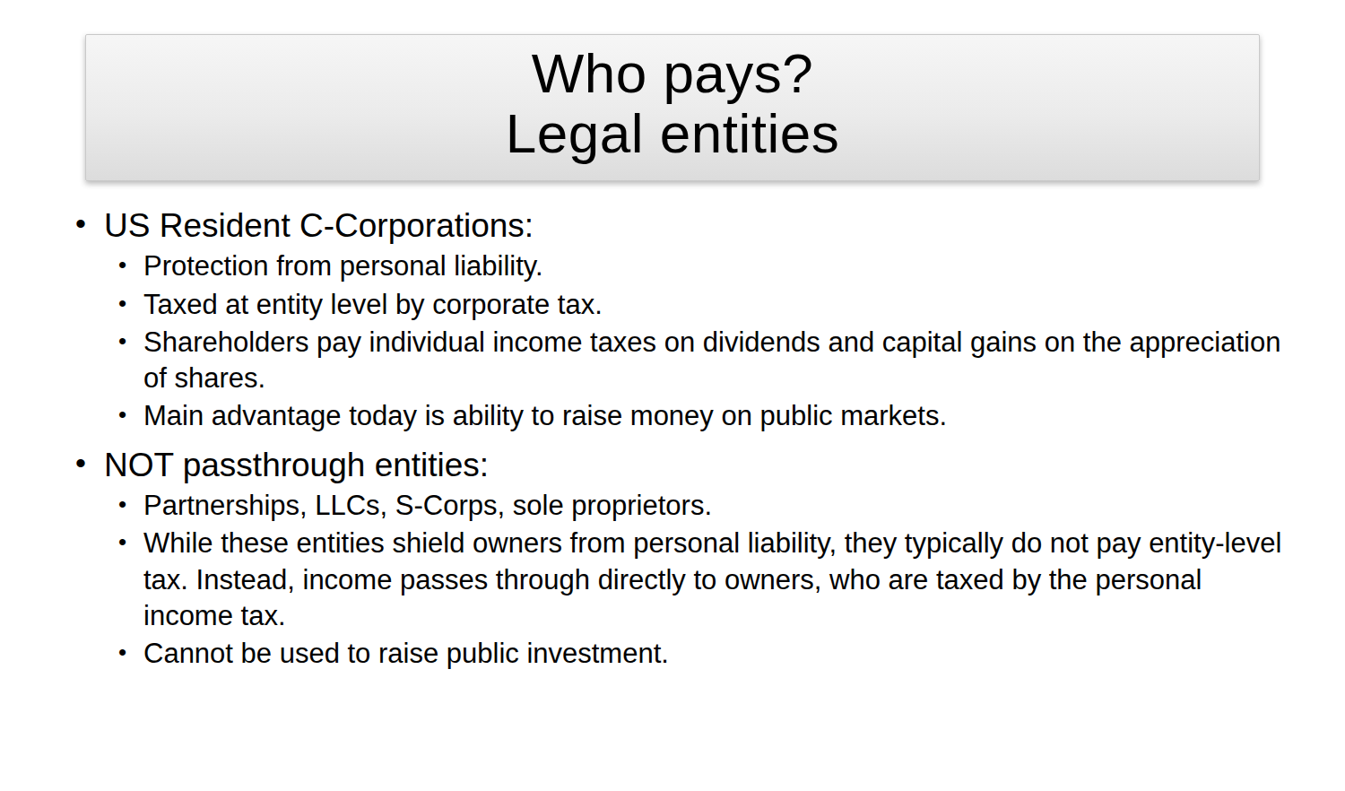Who pays?
Legal entities
US Resident C-Corporations:
Protection from personal liability.
Taxed at entity level by corporate tax.
Shareholders pay individual income taxes on dividends and capital gains on the appreciation of shares.
Main advantage today is ability to raise money on public markets.
NOT passthrough entities:
Partnerships, LLCs, S-Corps, sole proprietors.
While these entities shield owners from personal liability, they typically do not pay entity-level tax. Instead, income passes through directly to owners, who are taxed by the personal income tax.
Cannot be used to raise public investment.